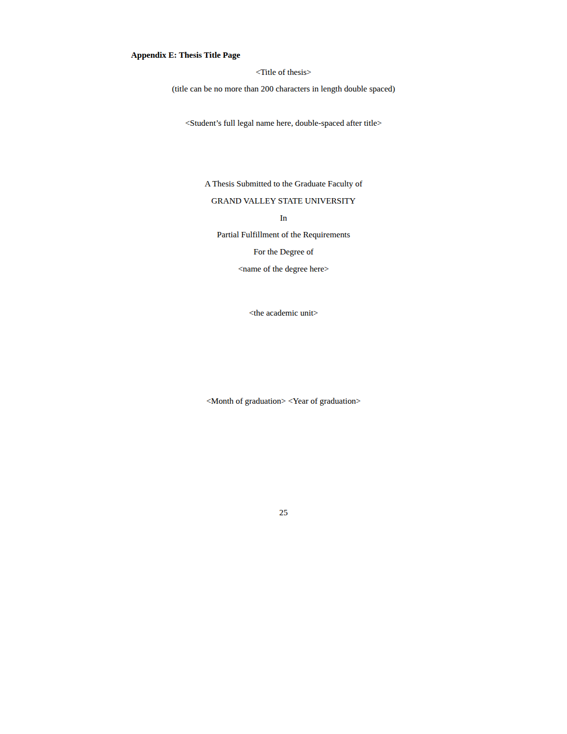Appendix E: Thesis Title Page
<Title of thesis>
(title can be no more than 200 characters in length double spaced)
<Student’s full legal name here, double-spaced after title>
A Thesis Submitted to the Graduate Faculty of
GRAND VALLEY STATE UNIVERSITY
In
Partial Fulfillment of the Requirements
For the Degree of
<name of the degree here>
<the academic unit>
<Month of graduation> <Year of graduation>
25